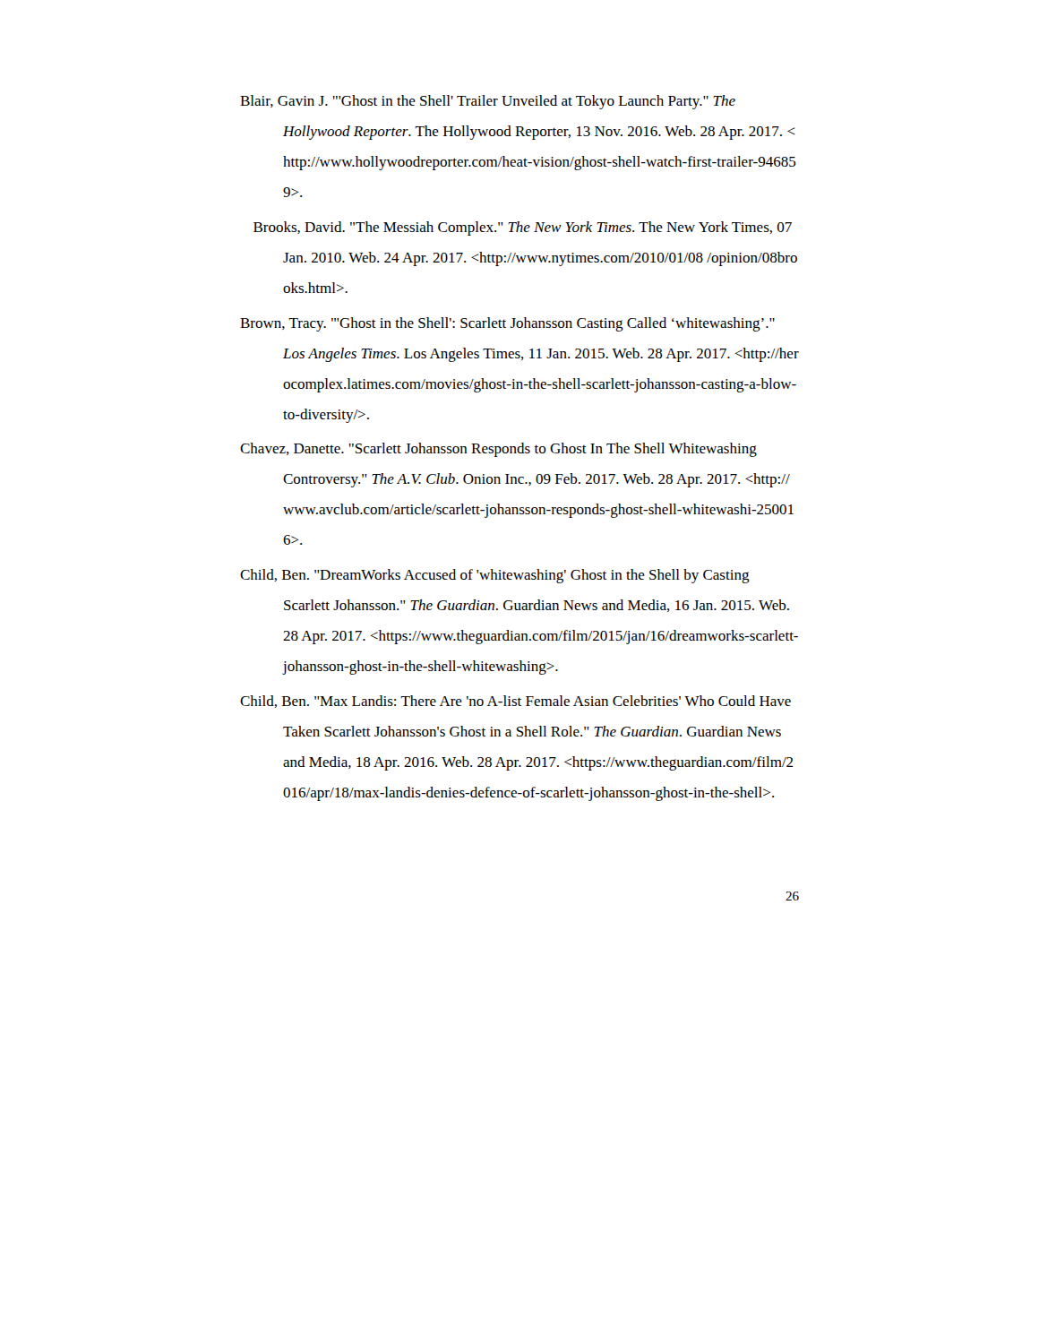Blair, Gavin J. "'Ghost in the Shell' Trailer Unveiled at Tokyo Launch Party." The Hollywood Reporter. The Hollywood Reporter, 13 Nov. 2016. Web. 28 Apr. 2017. <http://www.hollywoodreporter.com/heat-vision/ghost-shell-watch-first-trailer-946859>.
Brooks, David. "The Messiah Complex." The New York Times. The New York Times, 07 Jan. 2010. Web. 24 Apr. 2017. <http://www.nytimes.com/2010/01/08 /opinion/08brooks.html>.
Brown, Tracy. "'Ghost in the Shell': Scarlett Johansson Casting Called ‘whitewashing’." Los Angeles Times. Los Angeles Times, 11 Jan. 2015. Web. 28 Apr. 2017. <http://herocomplex.latimes.com/movies/ghost-in-the-shell-scarlett-johansson-casting-a-blow-to-diversity/>.
Chavez, Danette. "Scarlett Johansson Responds to Ghost In The Shell Whitewashing Controversy." The A.V. Club. Onion Inc., 09 Feb. 2017. Web. 28 Apr. 2017. <http://www.avclub.com/article/scarlett-johansson-responds-ghost-shell-whitewashi-250016>.
Child, Ben. "DreamWorks Accused of 'whitewashing' Ghost in the Shell by Casting Scarlett Johansson." The Guardian. Guardian News and Media, 16 Jan. 2015. Web. 28 Apr. 2017. <https://www.theguardian.com/film/2015/jan/16/dreamworks-scarlett-johansson-ghost-in-the-shell-whitewashing>.
Child, Ben. "Max Landis: There Are 'no A-list Female Asian Celebrities' Who Could Have Taken Scarlett Johansson's Ghost in a Shell Role." The Guardian. Guardian News and Media, 18 Apr. 2016. Web. 28 Apr. 2017. <https://www.theguardian.com/film/2016/apr/18/max-landis-denies-defence-of-scarlett-johansson-ghost-in-the-shell>.
26